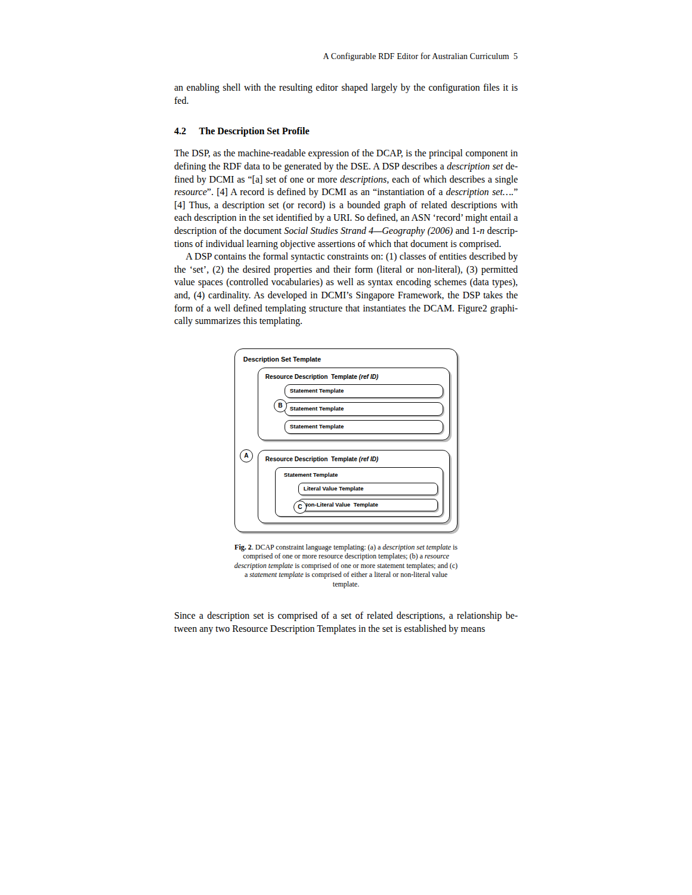A Configurable RDF Editor for Australian Curriculum 5
an enabling shell with the resulting editor shaped largely by the configuration files it is fed.
4.2 The Description Set Profile
The DSP, as the machine-readable expression of the DCAP, is the principal component in defining the RDF data to be generated by the DSE. A DSP describes a description set defined by DCMI as “[a] set of one or more descriptions, each of which describes a single resource”. [4] A record is defined by DCMI as an “instantiation of a description set….” [4] Thus, a description set (or record) is a bounded graph of related descriptions with each description in the set identified by a URI. So defined, an ASN ‘record’ might entail a description of the document Social Studies Strand 4—Geography (2006) and 1-n descriptions of individual learning objective assertions of which that document is comprised.
A DSP contains the formal syntactic constraints on: (1) classes of entities described by the ‘set’, (2) the desired properties and their form (literal or non-literal), (3) permitted value spaces (controlled vocabularies) as well as syntax encoding schemes (data types), and, (4) cardinality. As developed in DCMI’s Singapore Framework, the DSP takes the form of a well defined templating structure that instantiates the DCAM. Figure2 graphically summarizes this templating.
A
Description Set Template
B
Resource Description Template (ref ID)
Statement Template
Statement Template
Statement Template
Resource Description Template (ref ID)
Statement Template
C
Literal Value Template
Non-Literal Value Template
Fig. 2. DCAP constraint language templating: (a) a description set template is comprised of one or more resource description templates; (b) a resource description template is comprised of one or more statement templates; and (c) a statement template is comprised of either a literal or non-literal value template.
Since a description set is comprised of a set of related descriptions, a relationship between any two Resource Description Templates in the set is established by means